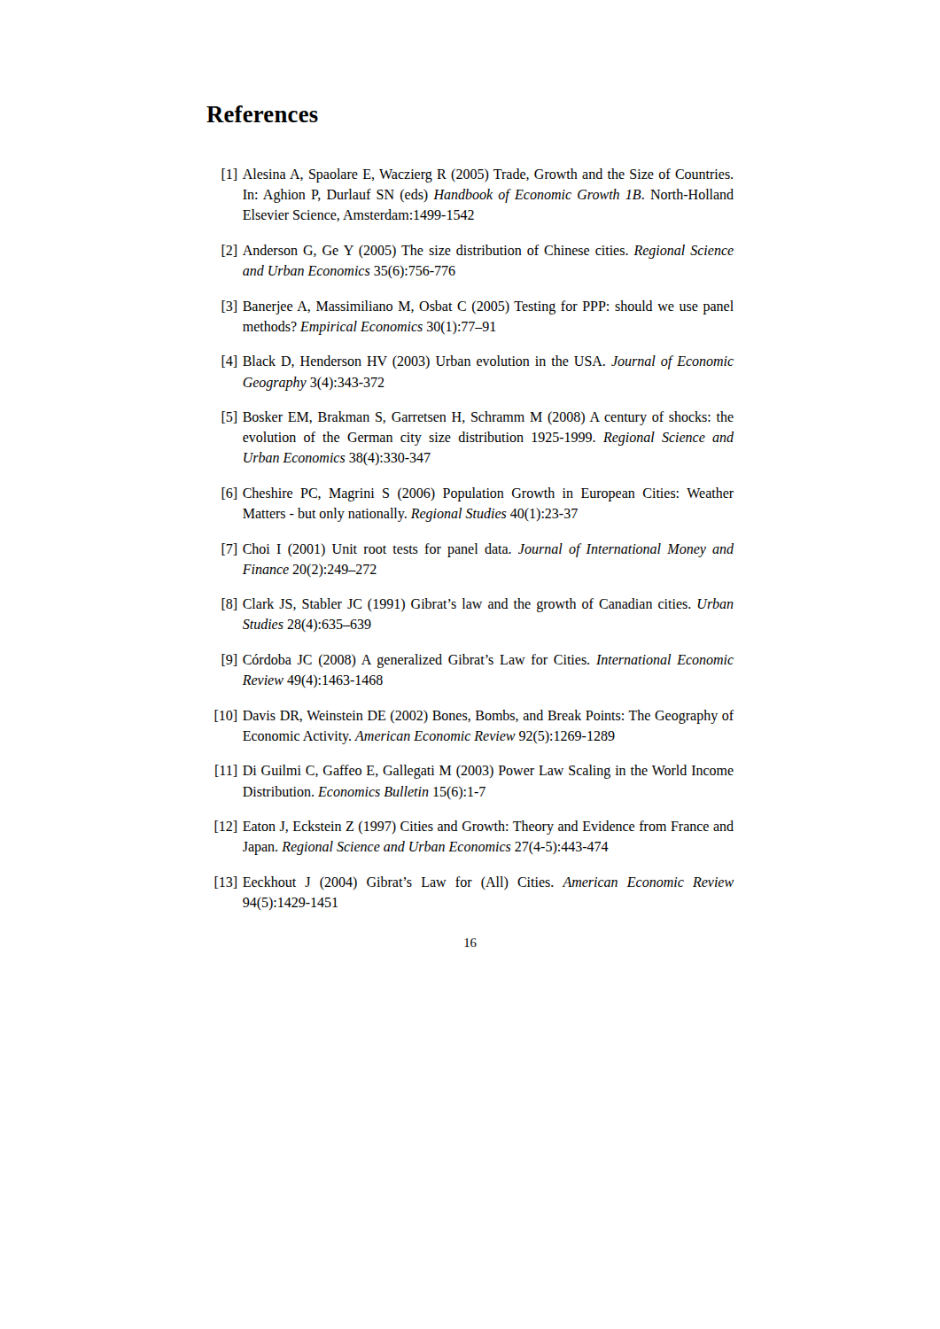References
[1] Alesina A, Spaolare E, Waczierg R (2005) Trade, Growth and the Size of Countries. In: Aghion P, Durlauf SN (eds) Handbook of Economic Growth 1B. North-Holland Elsevier Science, Amsterdam:1499-1542
[2] Anderson G, Ge Y (2005) The size distribution of Chinese cities. Regional Science and Urban Economics 35(6):756-776
[3] Banerjee A, Massimiliano M, Osbat C (2005) Testing for PPP: should we use panel methods? Empirical Economics 30(1):77–91
[4] Black D, Henderson HV (2003) Urban evolution in the USA. Journal of Economic Geography 3(4):343-372
[5] Bosker EM, Brakman S, Garretsen H, Schramm M (2008) A century of shocks: the evolution of the German city size distribution 1925-1999. Regional Science and Urban Economics 38(4):330-347
[6] Cheshire PC, Magrini S (2006) Population Growth in European Cities: Weather Matters - but only nationally. Regional Studies 40(1):23-37
[7] Choi I (2001) Unit root tests for panel data. Journal of International Money and Finance 20(2):249–272
[8] Clark JS, Stabler JC (1991) Gibrat’s law and the growth of Canadian cities. Urban Studies 28(4):635–639
[9] Córdoba JC (2008) A generalized Gibrat’s Law for Cities. International Economic Review 49(4):1463-1468
[10] Davis DR, Weinstein DE (2002) Bones, Bombs, and Break Points: The Geography of Economic Activity. American Economic Review 92(5):1269-1289
[11] Di Guilmi C, Gaffeo E, Gallegati M (2003) Power Law Scaling in the World Income Distribution. Economics Bulletin 15(6):1-7
[12] Eaton J, Eckstein Z (1997) Cities and Growth: Theory and Evidence from France and Japan. Regional Science and Urban Economics 27(4-5):443-474
[13] Eeckhout J (2004) Gibrat’s Law for (All) Cities. American Economic Review 94(5):1429-1451
16